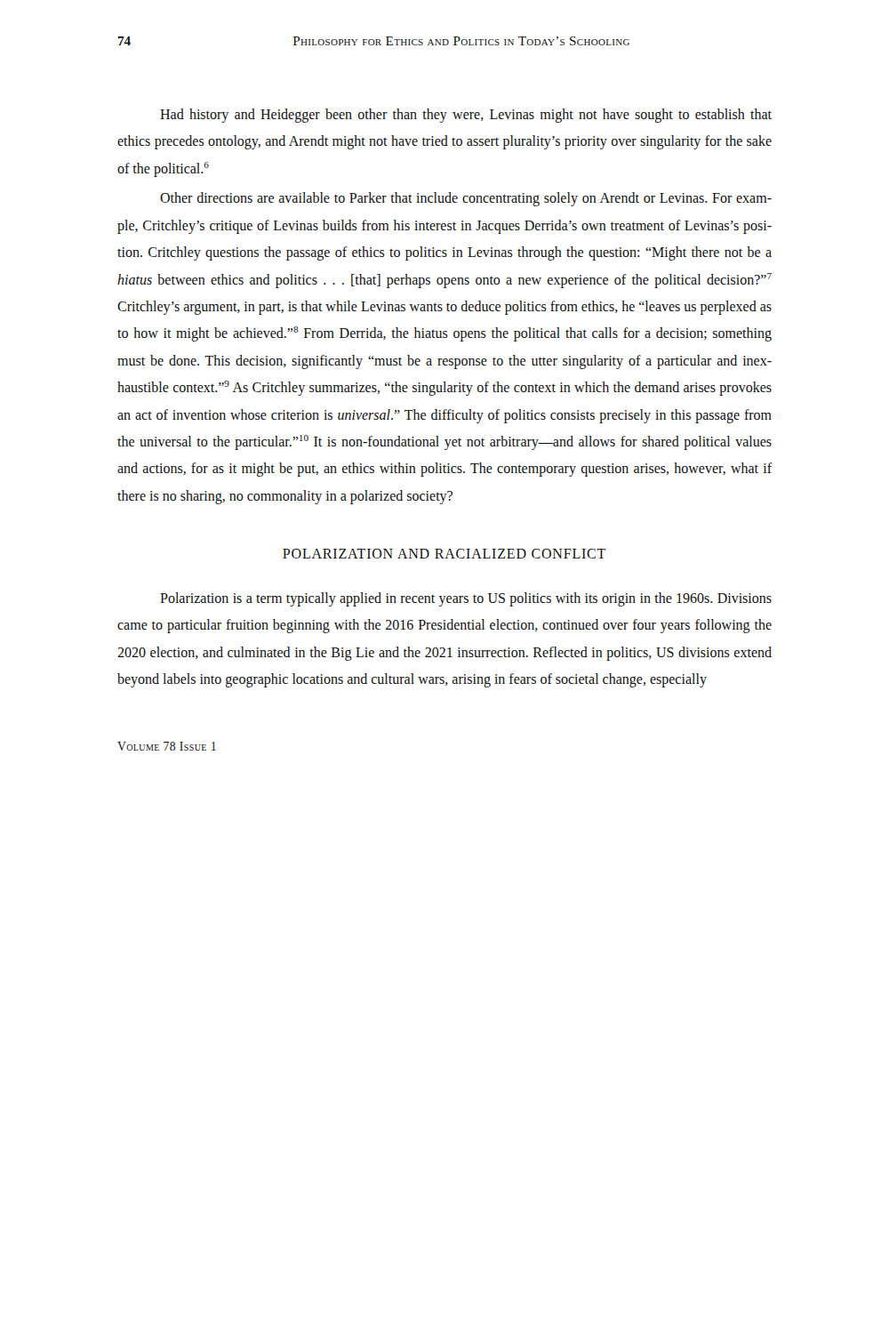74 Philosophy for Ethics and Politics in Today’s Schooling
Had history and Heidegger been other than they were, Levinas might not have sought to establish that ethics precedes ontology, and Arendt might not have tried to assert plurality’s priority over singularity for the sake of the political.6
Other directions are available to Parker that include concentrating solely on Arendt or Levinas. For example, Critchley’s critique of Levinas builds from his interest in Jacques Derrida’s own treatment of Levinas’s position. Critchley questions the passage of ethics to politics in Levinas through the question: “Might there not be a hiatus between ethics and politics . . . [that] perhaps opens onto a new experience of the political decision?”7 Critchley’s argument, in part, is that while Levinas wants to deduce politics from ethics, he “leaves us perplexed as to how it might be achieved.”8 From Derrida, the hiatus opens the political that calls for a decision; something must be done. This decision, significantly “must be a response to the utter singularity of a particular and inexhaustible context.”9 As Critchley summarizes, “the singularity of the context in which the demand arises provokes an act of invention whose criterion is universal.” The difficulty of politics consists precisely in this passage from the universal to the particular.”10 It is non-foundational yet not arbitrary—and allows for shared political values and actions, for as it might be put, an ethics within politics. The contemporary question arises, however, what if there is no sharing, no commonality in a polarized society?
Polarization and Racialized Conflict
Polarization is a term typically applied in recent years to US politics with its origin in the 1960s. Divisions came to particular fruition beginning with the 2016 Presidential election, continued over four years following the 2020 election, and culminated in the Big Lie and the 2021 insurrection. Reflected in politics, US divisions extend beyond labels into geographic locations and cultural wars, arising in fears of societal change, especially
Volume 78 Issue 1